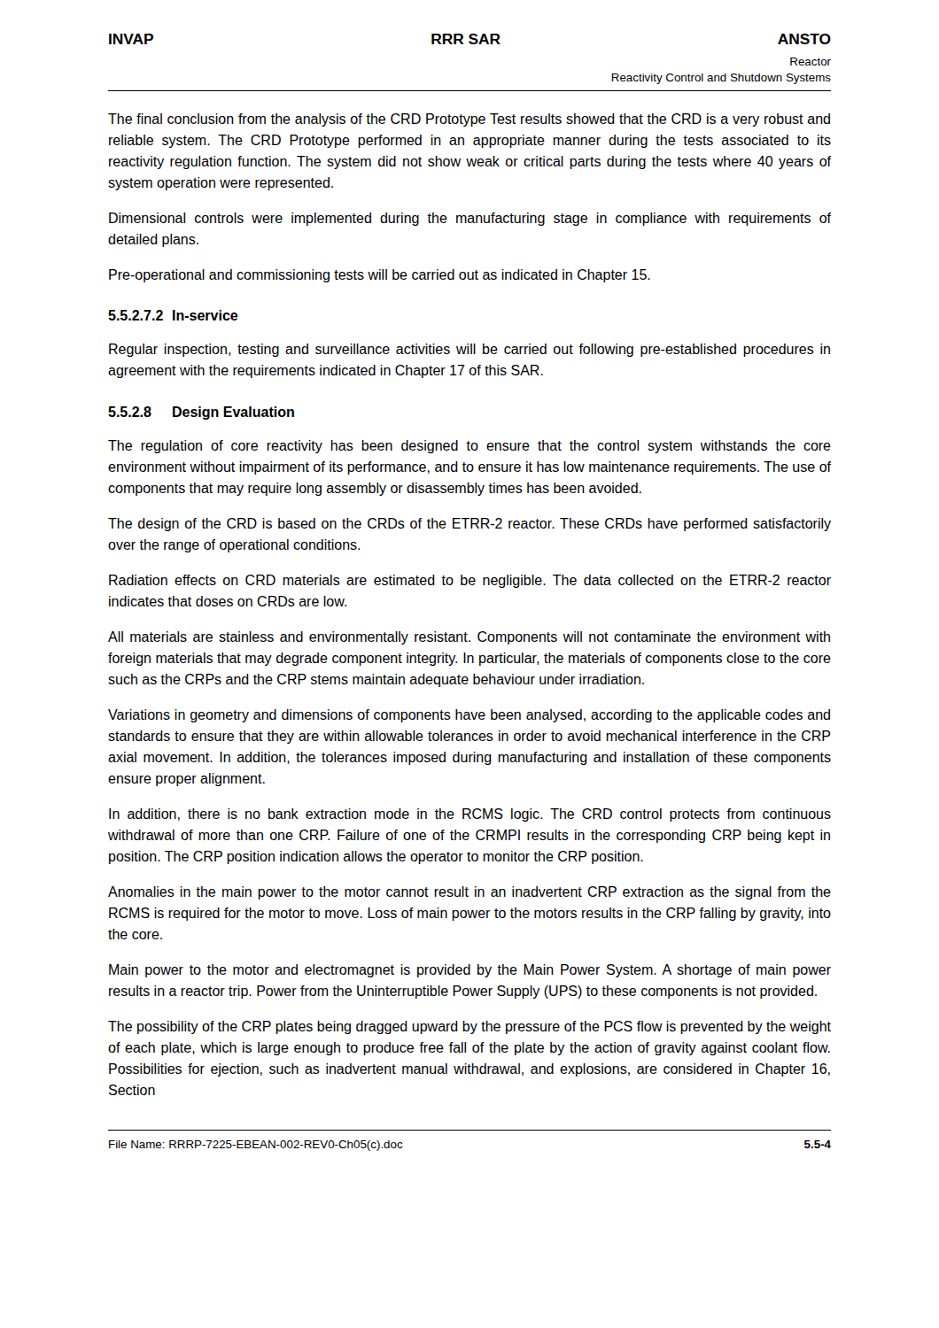INVAP
RRR SAR
ANSTO
Reactor
Reactivity Control and Shutdown Systems
The final conclusion from the analysis of the CRD Prototype Test results showed that the CRD is a very robust and reliable system. The CRD Prototype performed in an appropriate manner during the tests associated to its reactivity regulation function. The system did not show weak or critical parts during the tests where 40 years of system operation were represented.
Dimensional controls were implemented during the manufacturing stage in compliance with requirements of detailed plans.
Pre-operational and commissioning tests will be carried out as indicated in Chapter 15.
5.5.2.7.2 In-service
Regular inspection, testing and surveillance activities will be carried out following pre-established procedures in agreement with the requirements indicated in Chapter 17 of this SAR.
5.5.2.8 Design Evaluation
The regulation of core reactivity has been designed to ensure that the control system withstands the core environment without impairment of its performance, and to ensure it has low maintenance requirements. The use of components that may require long assembly or disassembly times has been avoided.
The design of the CRD is based on the CRDs of the ETRR-2 reactor. These CRDs have performed satisfactorily over the range of operational conditions.
Radiation effects on CRD materials are estimated to be negligible. The data collected on the ETRR-2 reactor indicates that doses on CRDs are low.
All materials are stainless and environmentally resistant. Components will not contaminate the environment with foreign materials that may degrade component integrity. In particular, the materials of components close to the core such as the CRPs and the CRP stems maintain adequate behaviour under irradiation.
Variations in geometry and dimensions of components have been analysed, according to the applicable codes and standards to ensure that they are within allowable tolerances in order to avoid mechanical interference in the CRP axial movement. In addition, the tolerances imposed during manufacturing and installation of these components ensure proper alignment.
In addition, there is no bank extraction mode in the RCMS logic. The CRD control protects from continuous withdrawal of more than one CRP. Failure of one of the CRMPI results in the corresponding CRP being kept in position. The CRP position indication allows the operator to monitor the CRP position.
Anomalies in the main power to the motor cannot result in an inadvertent CRP extraction as the signal from the RCMS is required for the motor to move. Loss of main power to the motors results in the CRP falling by gravity, into the core.
Main power to the motor and electromagnet is provided by the Main Power System. A shortage of main power results in a reactor trip. Power from the Uninterruptible Power Supply (UPS) to these components is not provided.
The possibility of the CRP plates being dragged upward by the pressure of the PCS flow is prevented by the weight of each plate, which is large enough to produce free fall of the plate by the action of gravity against coolant flow. Possibilities for ejection, such as inadvertent manual withdrawal, and explosions, are considered in Chapter 16, Section
File Name: RRRP-7225-EBEAN-002-REV0-Ch05(c).doc
5.5-4